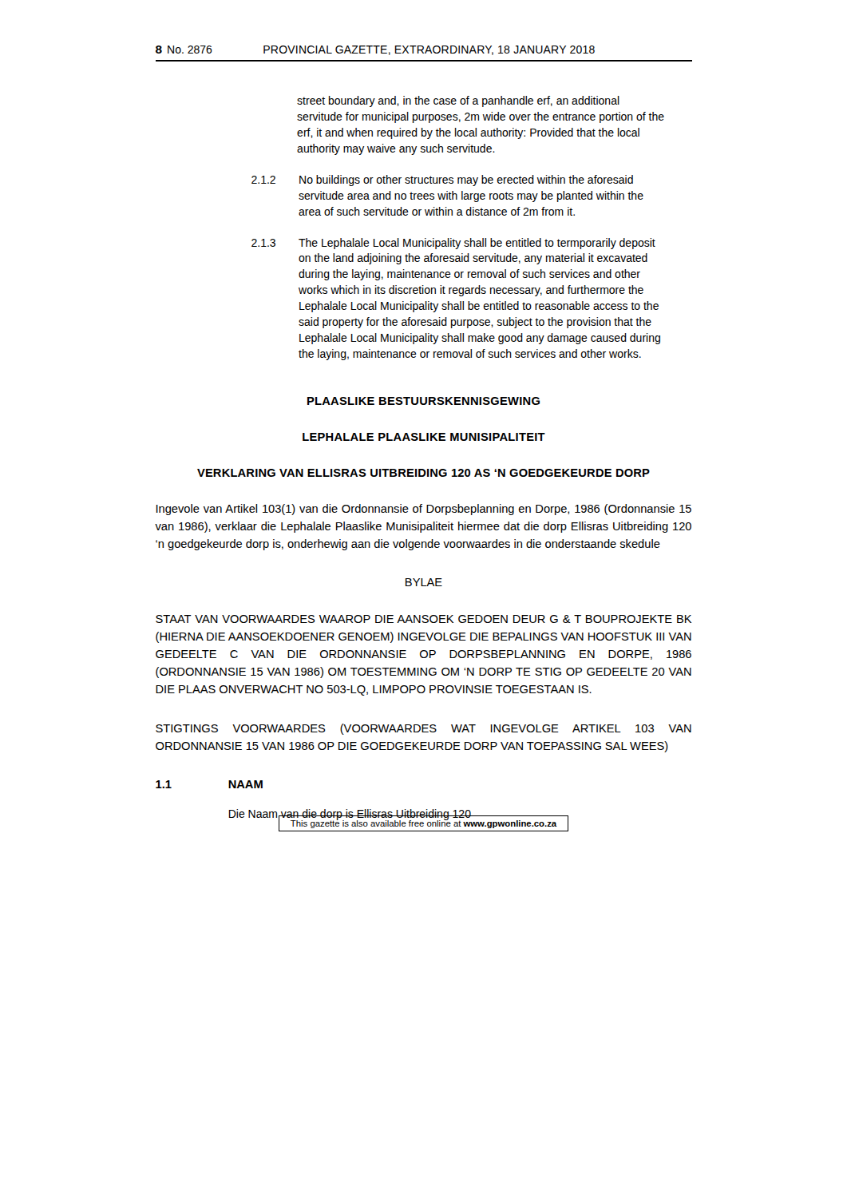8 No. 2876 PROVINCIAL GAZETTE, EXTRAORDINARY, 18 JANUARY 2018
street boundary and, in the case of a panhandle erf, an additional servitude for municipal purposes, 2m wide over the entrance portion of the erf, it and when required by the local authority: Provided that the local authority may waive any such servitude.
2.1.2
No buildings or other structures may be erected within the aforesaid servitude area and no trees with large roots may be planted within the area of such servitude or within a distance of 2m from it.
2.1.3
The Lephalale Local Municipality shall be entitled to termporarily deposit on the land adjoining the aforesaid servitude, any material it excavated during the laying, maintenance or removal of such services and other works which in its discretion it regards necessary, and furthermore the Lephalale Local Municipality shall be entitled to reasonable access to the said property for the aforesaid purpose, subject to the provision that the Lephalale Local Municipality shall make good any damage caused during the laying, maintenance or removal of such services and other works.
PLAASLIKE BESTUURSKENNISGEWING
LEPHALALE PLAASLIKE MUNISIPALITEIT
VERKLARING VAN ELLISRAS UITBREIDING 120 AS ‘N GOEDGEKEURDE DORP
Ingevole van Artikel 103(1) van die Ordonnansie of Dorpsbeplanning en Dorpe, 1986 (Ordonnansie 15 van 1986), verklaar die Lephalale Plaaslike Munisipaliteit hiermee dat die dorp Ellisras Uitbreiding 120 ‘n goedgekeurde dorp is, onderhewig aan die volgende voorwaardes in die onderstaande skedule
BYLAE
STAAT VAN VOORWAARDES WAAROP DIE AANSOEK GEDOEN DEUR G & T BOUPROJEKTE BK (HIERNA DIE AANSOEKDOENER GENOEM) INGEVOLGE DIE BEPALINGS VAN HOOFSTUK III VAN GEDEELTE C VAN DIE ORDONNANSIE OP DORPSBEPLANNING EN DORPE, 1986 (ORDONNANSIE 15 VAN 1986) OM TOESTEMMING OM ‘N DORP TE STIG OP GEDEELTE 20 VAN DIE PLAAS ONVERWACHT NO 503-LQ, LIMPOPO PROVINSIE TOEGESTAAN IS.
STIGTINGS VOORWAARDES (VOORWAARDES WAT INGEVOLGE ARTIKEL 103 VAN ORDONNANSIE 15 VAN 1986 OP DIE GOEDGEKEURDE DORP VAN TOEPASSING SAL WEES)
1.1
NAAM
Die Naam van die dorp is Ellisras Uitbreiding 120
This gazette is also available free online at www.gpwonline.co.za